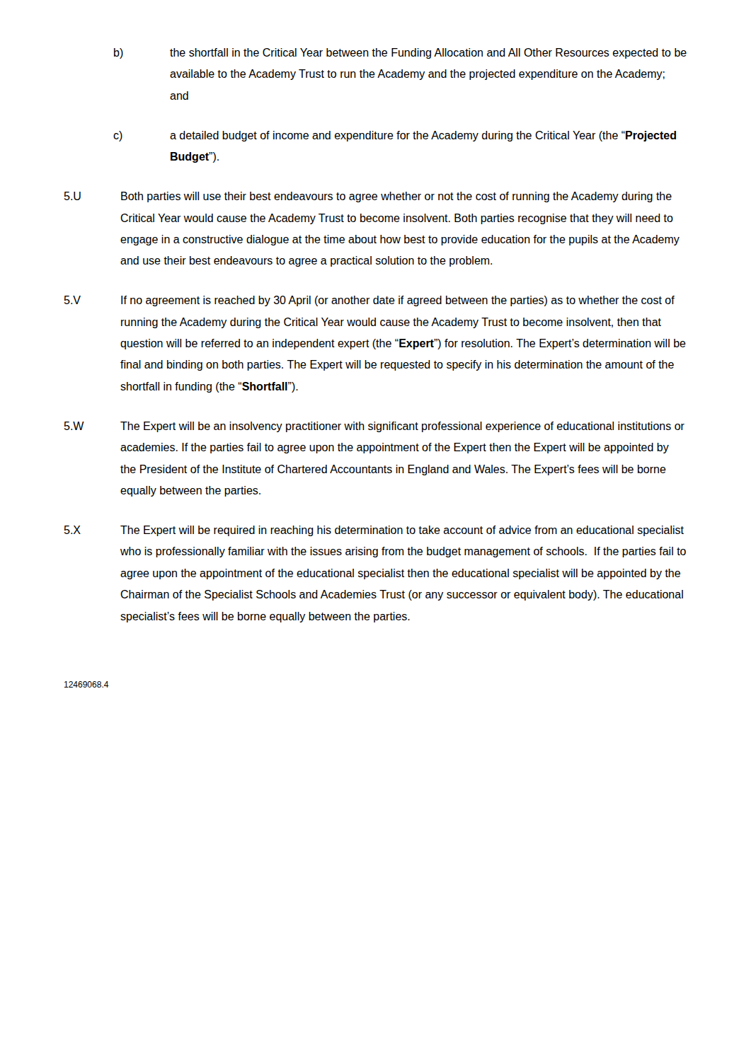b)
the shortfall in the Critical Year between the Funding Allocation and All Other Resources expected to be available to the Academy Trust to run the Academy and the projected expenditure on the Academy; and
c)
a detailed budget of income and expenditure for the Academy during the Critical Year (the “Projected Budget”).
5.U
Both parties will use their best endeavours to agree whether or not the cost of running the Academy during the Critical Year would cause the Academy Trust to become insolvent. Both parties recognise that they will need to engage in a constructive dialogue at the time about how best to provide education for the pupils at the Academy and use their best endeavours to agree a practical solution to the problem.
5.V
If no agreement is reached by 30 April (or another date if agreed between the parties) as to whether the cost of running the Academy during the Critical Year would cause the Academy Trust to become insolvent, then that question will be referred to an independent expert (the “Expert”) for resolution. The Expert’s determination will be final and binding on both parties. The Expert will be requested to specify in his determination the amount of the shortfall in funding (the “Shortfall”).
5.W
The Expert will be an insolvency practitioner with significant professional experience of educational institutions or academies. If the parties fail to agree upon the appointment of the Expert then the Expert will be appointed by the President of the Institute of Chartered Accountants in England and Wales. The Expert’s fees will be borne equally between the parties.
5.X
The Expert will be required in reaching his determination to take account of advice from an educational specialist who is professionally familiar with the issues arising from the budget management of schools. If the parties fail to agree upon the appointment of the educational specialist then the educational specialist will be appointed by the Chairman of the Specialist Schools and Academies Trust (or any successor or equivalent body). The educational specialist’s fees will be borne equally between the parties.
12469068.4